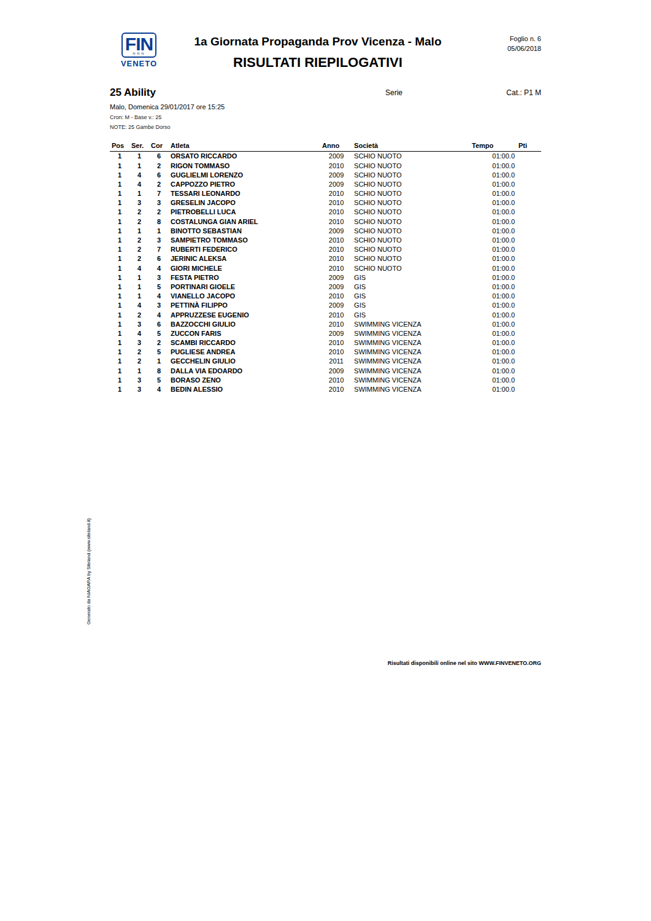FIN
≈≈≈
VENETO
1a Giornata Propaganda Prov Vicenza - Malo
RISULTATI RIEPILOGATIVI
Foglio n. 6
05/06/2018
25 Ability
Serie
Cat.: P1 M
Malo, Domenica 29/01/2017 ore 15:25
Cron: M - Base v.: 25
NOTE: 25 Gambe Dorso
| Pos | Ser. | Cor | Atleta | Anno | Società | Tempo | Pti |
| --- | --- | --- | --- | --- | --- | --- | --- |
| 1 | 1 | 6 | ORSATO RICCARDO | 2009 | SCHIO NUOTO | 01:00.0 | |
| 1 | 1 | 2 | RIGON TOMMASO | 2010 | SCHIO NUOTO | 01:00.0 | |
| 1 | 4 | 6 | GUGLIELMI LORENZO | 2009 | SCHIO NUOTO | 01:00.0 | |
| 1 | 4 | 2 | CAPPOZZO PIETRO | 2009 | SCHIO NUOTO | 01:00.0 | |
| 1 | 1 | 7 | TESSARI LEONARDO | 2010 | SCHIO NUOTO | 01:00.0 | |
| 1 | 3 | 3 | GRESELIN JACOPO | 2010 | SCHIO NUOTO | 01:00.0 | |
| 1 | 2 | 2 | PIETROBELLI LUCA | 2010 | SCHIO NUOTO | 01:00.0 | |
| 1 | 2 | 8 | COSTALUNGA GIAN ARIEL | 2010 | SCHIO NUOTO | 01:00.0 | |
| 1 | 1 | 1 | BINOTTO SEBASTIAN | 2009 | SCHIO NUOTO | 01:00.0 | |
| 1 | 2 | 3 | SAMPIETRO TOMMASO | 2010 | SCHIO NUOTO | 01:00.0 | |
| 1 | 2 | 7 | RUBERTI FEDERICO | 2010 | SCHIO NUOTO | 01:00.0 | |
| 1 | 2 | 6 | JERINIC ALEKSA | 2010 | SCHIO NUOTO | 01:00.0 | |
| 1 | 4 | 4 | GIORI MICHELE | 2010 | SCHIO NUOTO | 01:00.0 | |
| 1 | 1 | 3 | FESTA PIETRO | 2009 | GIS | 01:00.0 | |
| 1 | 1 | 5 | PORTINARI GIOELE | 2009 | GIS | 01:00.0 | |
| 1 | 1 | 4 | VIANELLO JACOPO | 2010 | GIS | 01:00.0 | |
| 1 | 4 | 3 | PETTINÀ FILIPPO | 2009 | GIS | 01:00.0 | |
| 1 | 2 | 4 | APPRUZZESE EUGENIO | 2010 | GIS | 01:00.0 | |
| 1 | 3 | 6 | BAZZOCCHI GIULIO | 2010 | SWIMMING VICENZA | 01:00.0 | |
| 1 | 4 | 5 | ZUCCON FARIS | 2009 | SWIMMING VICENZA | 01:00.0 | |
| 1 | 3 | 2 | SCAMBI RICCARDO | 2010 | SWIMMING VICENZA | 01:00.0 | |
| 1 | 2 | 5 | PUGLIESE ANDREA | 2010 | SWIMMING VICENZA | 01:00.0 | |
| 1 | 2 | 1 | GECCHELIN GIULIO | 2011 | SWIMMING VICENZA | 01:00.0 | |
| 1 | 1 | 8 | DALLA VIA EDOARDO | 2009 | SWIMMING VICENZA | 01:00.0 | |
| 1 | 3 | 5 | BORASO ZENO | 2010 | SWIMMING VICENZA | 01:00.0 | |
| 1 | 3 | 4 | BEDIN ALESSIO | 2010 | SWIMMING VICENZA | 01:00.0 | |
Generato da NIAGARA by Siteland (www.siteland.it)
Risultati disponibili online nel sito WWW.FINVENETO.ORG